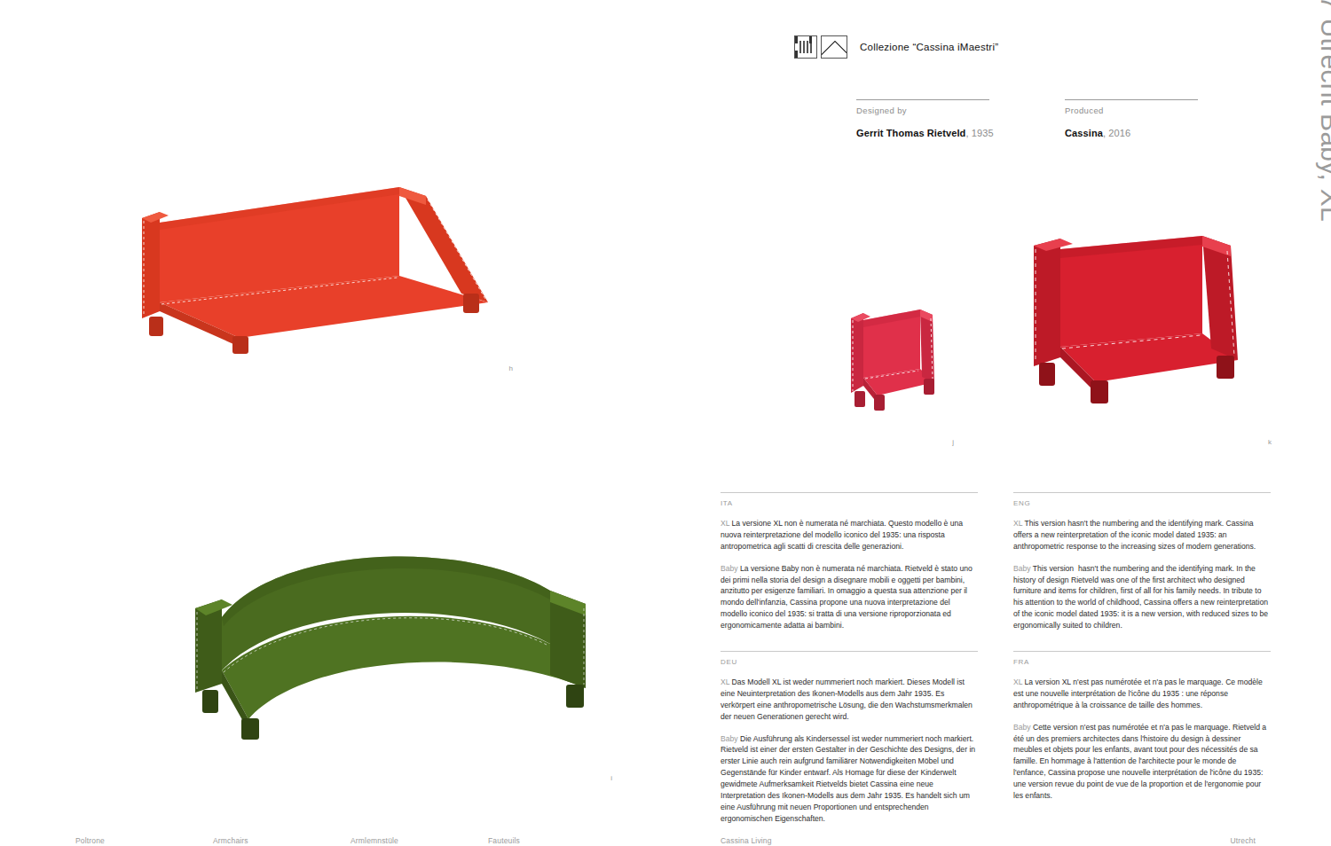Collezione “Cassina iMaestri”
Designed by
Gerrit Thomas Rietveld, 1935
Produced
Cassina, 2016
637 Utrecht Baby, XL
h
i
j
k
ITA
XL La versione XL non è numerata né marchiata. Questo modello è una nuova reinterpretazione del modello iconico del 1935: una risposta antropometrica agli scatti di crescita delle generazioni.
Baby La versione Baby non è numerata né marchiata. Rietveld è stato uno dei primi nella storia del design a disegnare mobili e oggetti per bambini, anzitutto per esigenze familiari. In omaggio a questa sua attenzione per il mondo dell'infanzia, Cassina propone una nuova interpretazione del modello iconico del 1935: si tratta di una versione riproporzionata ed ergonomicamente adatta ai bambini.
DEU
XL Das Modell XL ist weder nummeriert noch markiert. Dieses Modell ist eine Neuinterpretation des Ikonen-Modells aus dem Jahr 1935. Es verkörpert eine anthropometrische Lösung, die den Wachstumsmerkmalen der neuen Generationen gerecht wird.
Baby Die Ausführung als Kindersessel ist weder nummeriert noch markiert. Rietveld ist einer der ersten Gestalter in der Geschichte des Designs, der in erster Linie auch rein aufgrund familiärer Notwendigkeiten Möbel und Gegenstände für Kinder entwarf. Als Homage für diese der Kinderwelt gewidmete Aufmerksamkeit Rietvelds bietet Cassina eine neue Interpretation des Ikonen-Modells aus dem Jahr 1935. Es handelt sich um eine Ausführung mit neuen Proportionen und entsprechenden ergonomischen Eigenschaften.
ENG
XL This version hasn't the numbering and the identifying mark. Cassina offers a new reinterpretation of the iconic model dated 1935: an anthropometric response to the increasing sizes of modern generations.
Baby This version hasn't the numbering and the identifying mark. In the history of design Rietveld was one of the first architect who designed furniture and items for children, first of all for his family needs. In tribute to his attention to the world of childhood, Cassina offers a new reinterpretation of the iconic model dated 1935: it is a new version, with reduced sizes to be ergonomically suited to children.
FRA
XL La version XL n'est pas numérotée et n'a pas le marquage. Ce modèle est une nouvelle interprétation de l'icône du 1935 : une réponse anthropométrique à la croissance de taille des hommes.
Baby Cette version n'est pas numérotée et n'a pas le marquage. Rietveld a été un des premiers architectes dans l'histoire du design à dessiner meubles et objets pour les enfants, avant tout pour des nécessités de sa famille. En hommage à l'attention de l'architecte pour le monde de l'enfance, Cassina propose une nouvelle interprétation de l'icône du 1935: une version revue du point de vue de la proportion et de l'ergonomie pour les enfants.
Poltrone Armchairs Armlemnstüle Fauteuils
Cassina Living
Utrecht